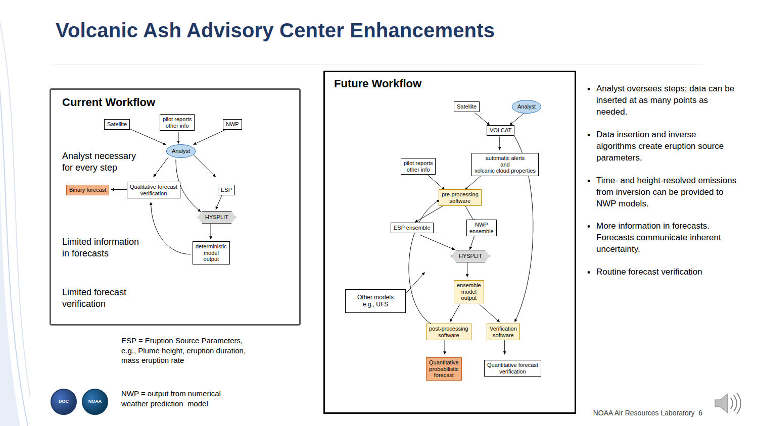Volcanic Ash Advisory Center Enhancements
Current Workflow
Analyst necessary
for every step
Limited information
in forecasts
Limited forecast
verification
Satellite
pilot reports
other info
NWP
Analyst
Binary forecast
Qualitative forecast
verification
ESP
HYSPLIT
deterministic
model
output
Future Workflow
Satellite
Analyst
VOLCAT
pilot reports
other info
automatic alerts
and
volcanic cloud properties
pre-processing
software
ESP ensemble
NWP
ensemble
HYSPLIT
ensemble
model
output
post-processing
software
Verification
software
Quantitative
probabilistic
forecast
Quantitative forecast
verification
Other models
e.g., UFS
Analyst oversees steps; data can be inserted at as many points as needed.
Data insertion and inverse algorithms create eruption source parameters.
Time- and height-resolved emissions from inversion can be provided to NWP models.
More information in forecasts. Forecasts communicate inherent uncertainty.
Routine forecast verification
ESP = Eruption Source Parameters,
e.g., Plume height, eruption duration,
mass eruption rate
NWP = output from numerical
weather prediction model
DOC
NOAA
NOAA Air Resources Laboratory 6